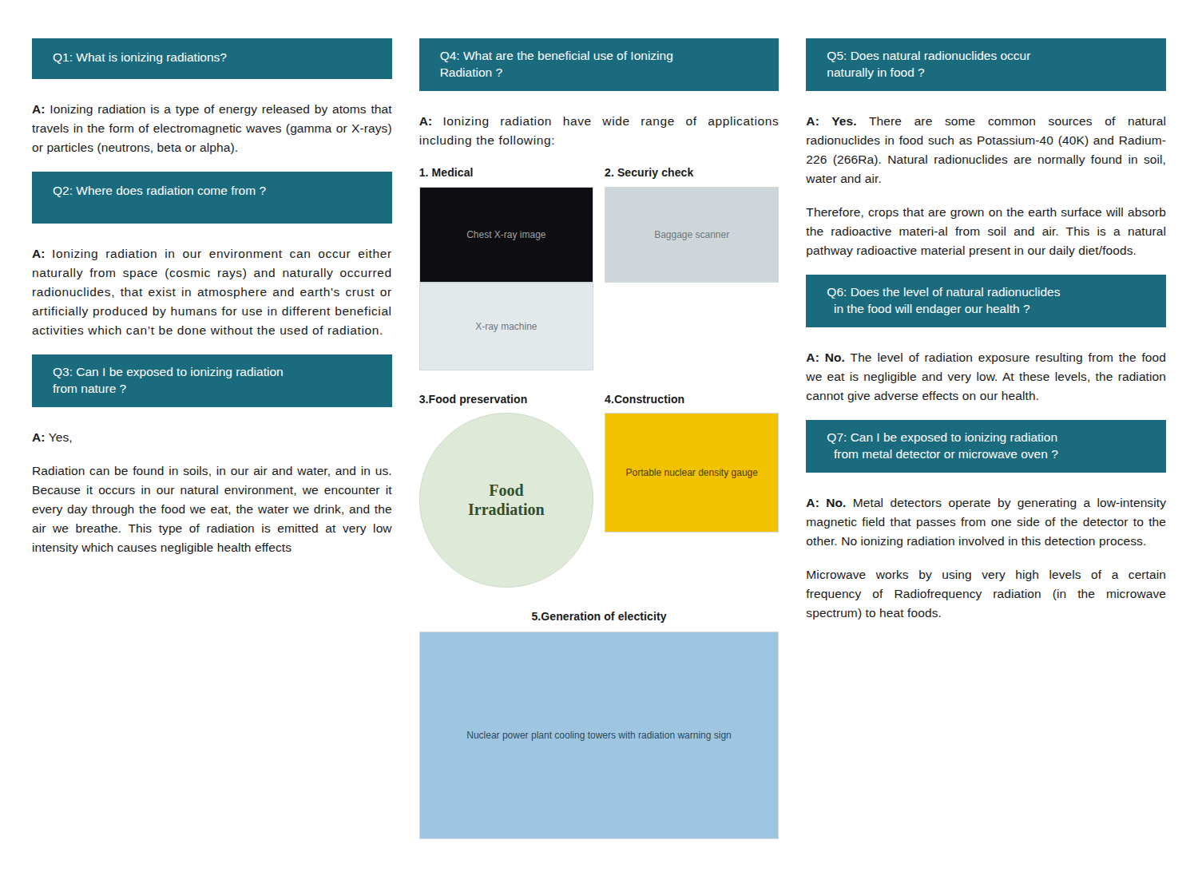Q1: What is ionizing radiations?
A: Ionizing radiation is a type of energy released by atoms that travels in the form of electromagnetic waves (gamma or X-rays) or particles (neutrons, beta or alpha).
Q2: Where does radiation come from ?
A: Ionizing radiation in our environment can occur either naturally from space (cosmic rays) and naturally occurred radionuclides, that exist in atmosphere and earth's crust or artificially produced by humans for use in different beneficial activities which can’t be done without the used of radiation.
Q3: Can I be exposed to ionizing radiation
from nature ?
A: Yes,
Radiation can be found in soils, in our air and water, and in us. Because it occurs in our natural environment, we encounter it every day through the food we eat, the water we drink, and the air we breathe. This type of radiation is emitted at very low intensity which causes negligible health effects
Q4: What are the beneficial use of Ionizing
Radiation ?
A: Ionizing radiation have wide range of applications including the following:
1. Medical
Chest X-ray image
X-ray machine
2. Securiy check
Baggage scanner
3.Food preservation
Food
Irradiation
4.Construction
Portable nuclear density gauge
5.Generation of electicity
Nuclear power plant cooling towers with radiation warning sign
Q5: Does natural radionuclides occur
naturally in food ?
A: Yes. There are some common sources of natural radionuclides in food such as Potassium-40 (40K) and Radium-226 (266Ra). Natural radionuclides are normally found in soil, water and air.
Therefore, crops that are grown on the earth surface will absorb the radioactive materi-al from soil and air. This is a natural pathway radioactive material present in our daily diet/foods.
Q6: Does the level of natural radionuclides
in the food will endager our health ?
A: No. The level of radiation exposure resulting from the food we eat is negligible and very low. At these levels, the radiation cannot give adverse effects on our health.
Q7: Can I be exposed to ionizing radiation
from metal detector or microwave oven ?
A: No. Metal detectors operate by generating a low-intensity magnetic field that passes from one side of the detector to the other. No ionizing radiation involved in this detection process.
Microwave works by using very high levels of a certain frequency of Radiofrequency radiation (in the microwave spectrum) to heat foods.